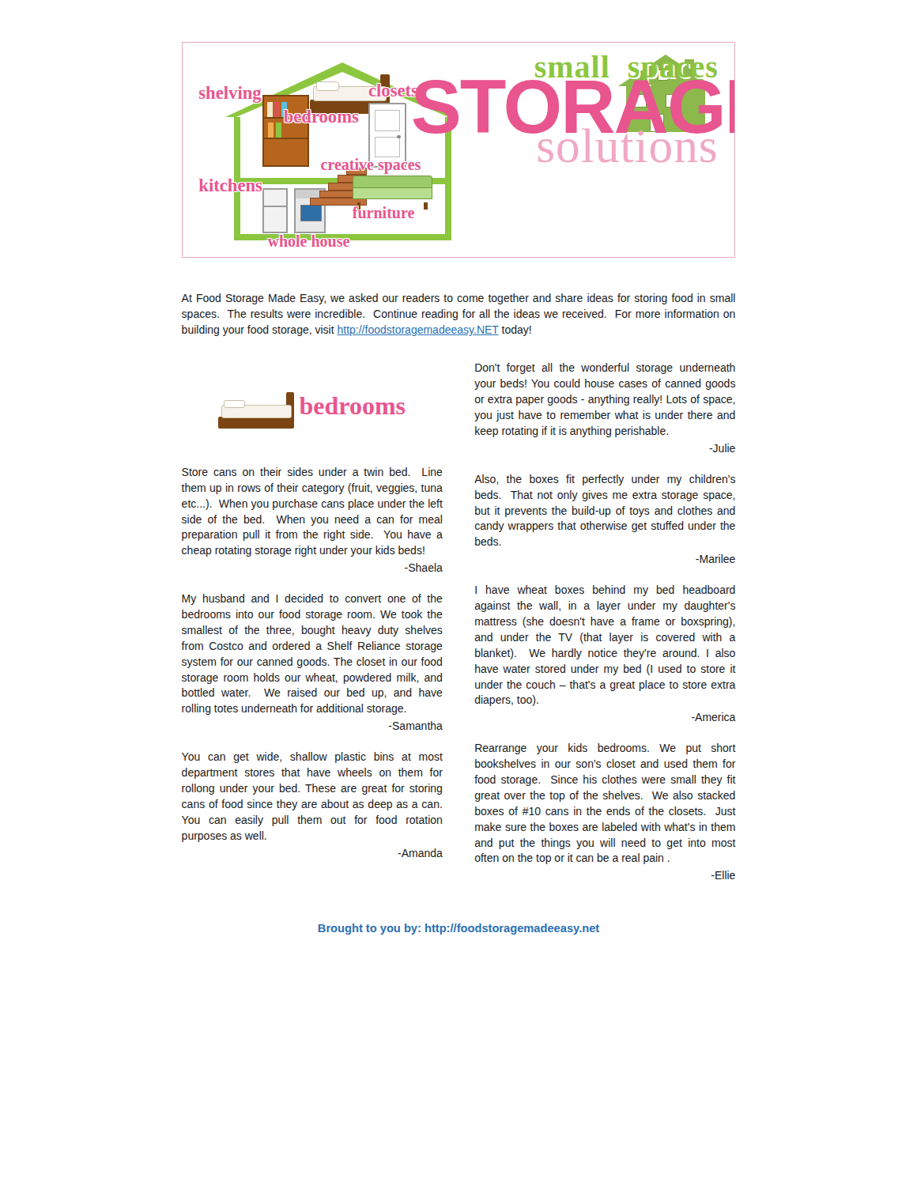shelving
bedrooms
closets
kitchens
creative spaces
furniture
whole house
small spaces
STORAGE
solutions
At Food Storage Made Easy, we asked our readers to come together and share ideas for storing food in small spaces. The results were incredible. Continue reading for all the ideas we received. For more information on building your food storage, visit http://foodstoragemadeeasy.NET today!
bedrooms
Store cans on their sides under a twin bed. Line them up in rows of their category (fruit, veggies, tuna etc...). When you purchase cans place under the left side of the bed. When you need a can for meal preparation pull it from the right side. You have a cheap rotating storage right under your kids beds! -Shaela
My husband and I decided to convert one of the bedrooms into our food storage room. We took the smallest of the three, bought heavy duty shelves from Costco and ordered a Shelf Reliance storage system for our canned goods. The closet in our food storage room holds our wheat, powdered milk, and bottled water. We raised our bed up, and have rolling totes underneath for additional storage. -Samantha
You can get wide, shallow plastic bins at most department stores that have wheels on them for rollong under your bed. These are great for storing cans of food since they are about as deep as a can. You can easily pull them out for food rotation purposes as well. -Amanda
Don't forget all the wonderful storage underneath your beds! You could house cases of canned goods or extra paper goods - anything really! Lots of space, you just have to remember what is under there and keep rotating if it is anything perishable. -Julie
Also, the boxes fit perfectly under my children's beds. That not only gives me extra storage space, but it prevents the build-up of toys and clothes and candy wrappers that otherwise get stuffed under the beds. -Marilee
I have wheat boxes behind my bed headboard against the wall, in a layer under my daughter's mattress (she doesn't have a frame or boxspring), and under the TV (that layer is covered with a blanket). We hardly notice they're around. I also have water stored under my bed (I used to store it under the couch – that's a great place to store extra diapers, too). -America
Rearrange your kids bedrooms. We put short bookshelves in our son's closet and used them for food storage. Since his clothes were small they fit great over the top of the shelves. We also stacked boxes of #10 cans in the ends of the closets. Just make sure the boxes are labeled with what's in them and put the things you will need to get into most often on the top or it can be a real pain . -Ellie
Brought to you by: http://foodstoragemadeeasy.net